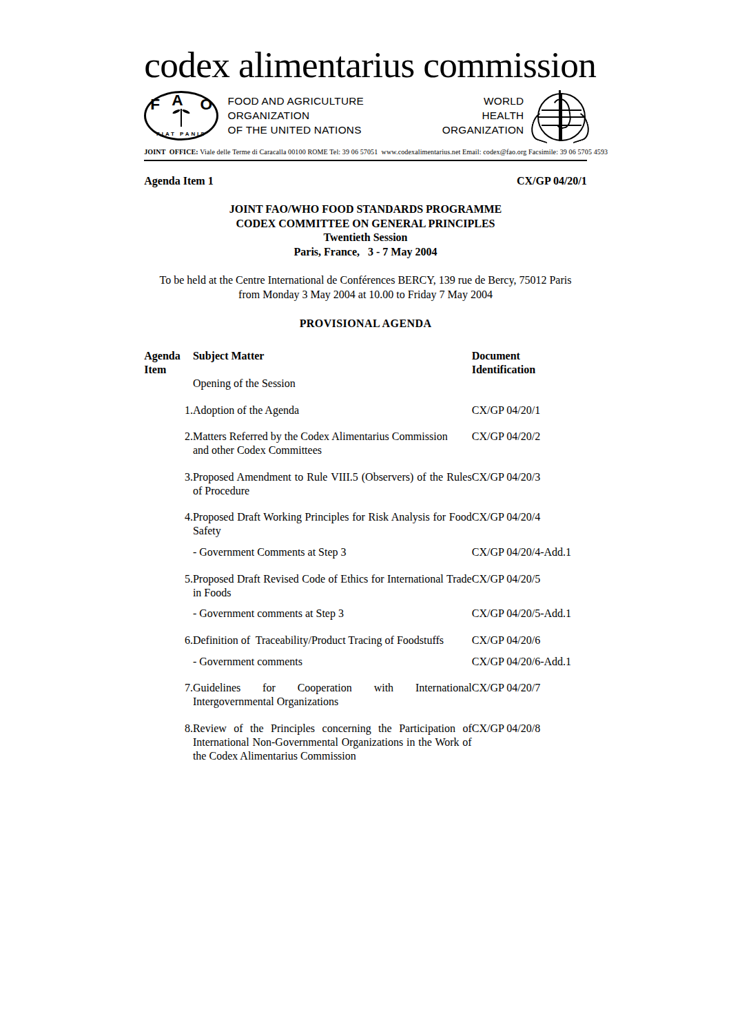codex alimentarius commission
F A O
FIAT PANIS
FOOD AND AGRICULTURE
ORGANIZATION
OF THE UNITED NATIONS
WORLD
HEALTH
ORGANIZATION
JOINT OFFICE: Viale delle Terme di Caracalla 00100 ROME Tel: 39 06 57051 www.codexalimentarius.net Email: codex@fao.org Facsimile: 39 06 5705 4593
Agenda Item 1 CX/GP 04/20/1
JOINT FAO/WHO FOOD STANDARDS PROGRAMME
CODEX COMMITTEE ON GENERAL PRINCIPLES
Twentieth Session
Paris, France, 3 - 7 May 2004
To be held at the Centre International de Conférences BERCY, 139 rue de Bercy, 75012 Paris
from Monday 3 May 2004 at 10.00 to Friday 7 May 2004
PROVISIONAL AGENDA
| Agenda Item | Subject Matter | Document Identification |
| --- | --- | --- |
| | Opening of the Session | |
| 1. | Adoption of the Agenda | CX/GP 04/20/1 |
| 2. | Matters Referred by the Codex Alimentarius Commission and other Codex Committees | CX/GP 04/20/2 |
| 3. | Proposed Amendment to Rule VIII.5 (Observers) of the Rules of Procedure | CX/GP 04/20/3 |
| 4. | Proposed Draft Working Principles for Risk Analysis for Food Safety | CX/GP 04/20/4 |
| | - Government Comments at Step 3 | CX/GP 04/20/4-Add.1 |
| 5. | Proposed Draft Revised Code of Ethics for International Trade in Foods | CX/GP 04/20/5 |
| | - Government comments at Step 3 | CX/GP 04/20/5-Add.1 |
| 6. | Definition of Traceability/Product Tracing of Foodstuffs | CX/GP 04/20/6 |
| | - Government comments | CX/GP 04/20/6-Add.1 |
| 7. | Guidelines for Cooperation with International Intergovernmental Organizations | CX/GP 04/20/7 |
| 8. | Review of the Principles concerning the Participation of International Non-Governmental Organizations in the Work of the Codex Alimentarius Commission | CX/GP 04/20/8 |